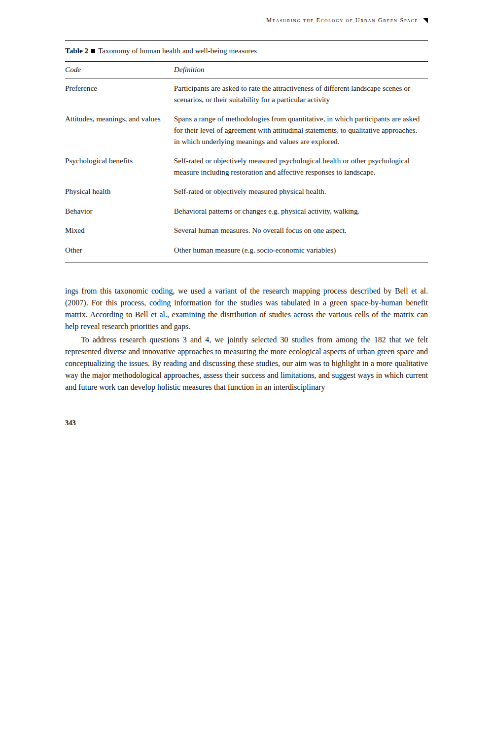Measuring the Ecology of Urban Green Space
Table 2 Taxonomy of human health and well-being measures
| Code | Definition |
| --- | --- |
| Preference | Participants are asked to rate the attractiveness of different landscape scenes or scenarios, or their suitability for a particular activity |
| Attitudes, meanings, and values | Spans a range of methodologies from quantitative, in which participants are asked for their level of agreement with attitudinal statements, to qualitative approaches, in which underlying meanings and values are explored. |
| Psychological benefits | Self-rated or objectively measured psychological health or other psychological measure including restoration and affective responses to landscape. |
| Physical health | Self-rated or objectively measured physical health. |
| Behavior | Behavioral patterns or changes e.g. physical activity, walking. |
| Mixed | Several human measures. No overall focus on one aspect. |
| Other | Other human measure (e.g. socio-economic variables) |
ings from this taxonomic coding, we used a variant of the research mapping process described by Bell et al. (2007). For this process, coding information for the studies was tabulated in a green space-by-human benefit matrix. According to Bell et al., examining the distribution of studies across the various cells of the matrix can help reveal research priorities and gaps.
To address research questions 3 and 4, we jointly selected 30 studies from among the 182 that we felt represented diverse and innovative approaches to measuring the more ecological aspects of urban green space and conceptualizing the issues. By reading and discussing these studies, our aim was to highlight in a more qualitative way the major methodological approaches, assess their success and limitations, and suggest ways in which current and future work can develop holistic measures that function in an interdisciplinary
343